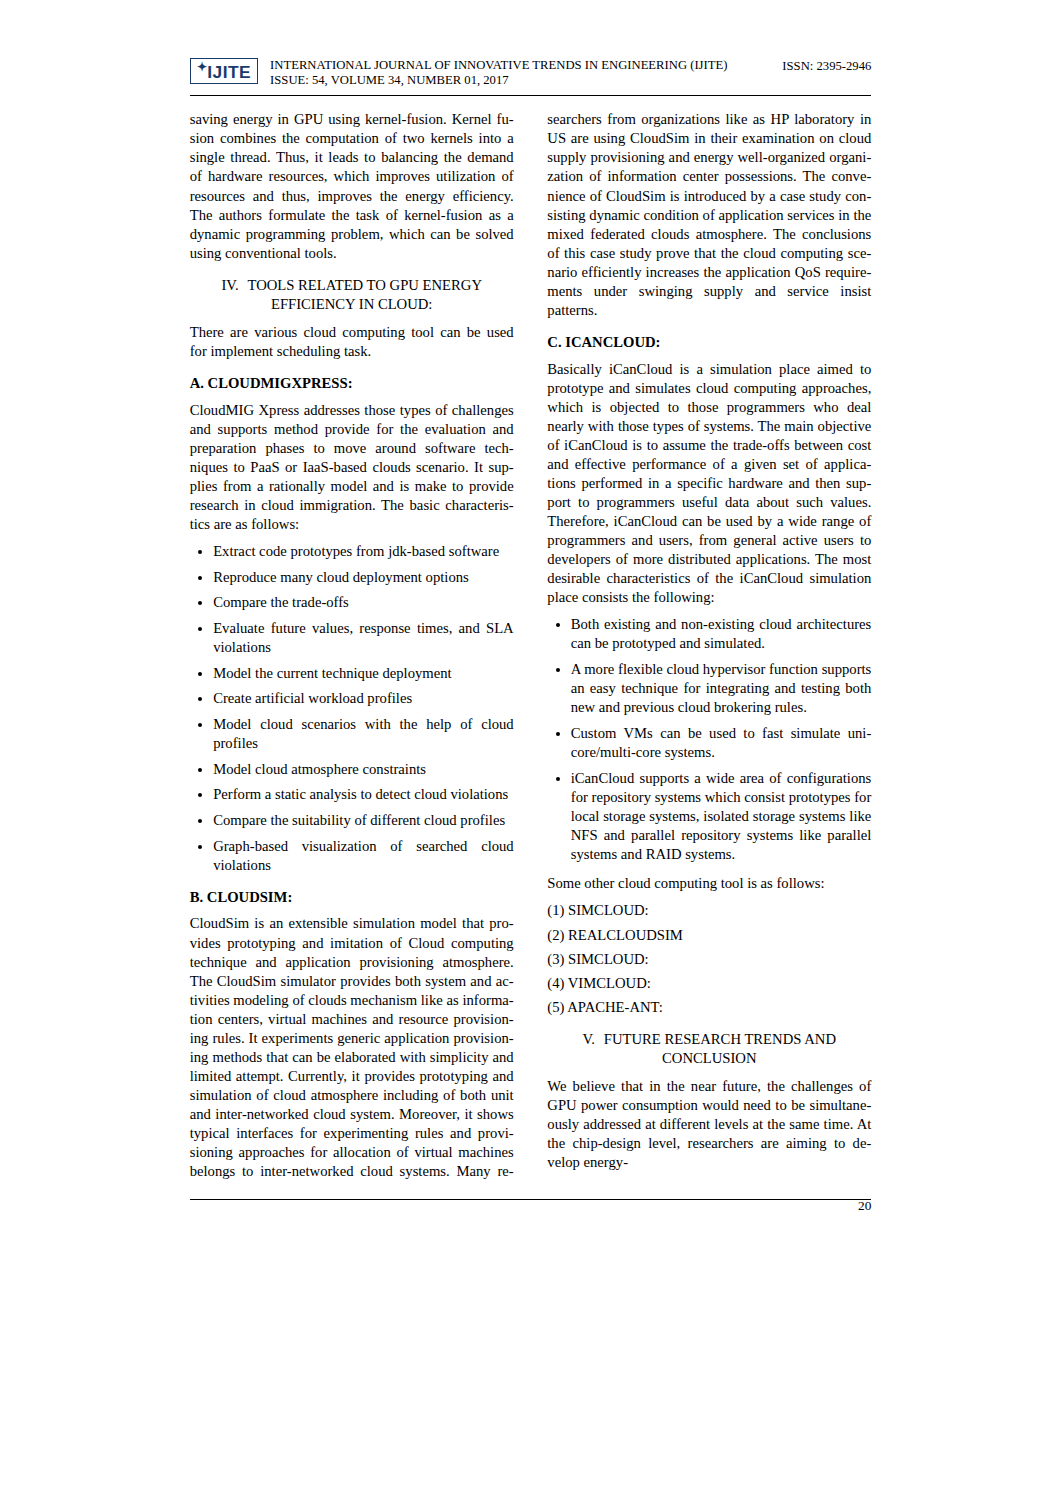✦IJITE
INTERNATIONAL JOURNAL OF INNOVATIVE TRENDS IN ENGINEERING (IJITE)
ISSUE: 54, VOLUME 34, NUMBER 01, 2017
ISSN: 2395-2946
saving energy in GPU using kernel-fusion. Kernel fusion combines the computation of two kernels into a single thread. Thus, it leads to balancing the demand of hardware resources, which improves utilization of resources and thus, improves the energy efficiency. The authors formulate the task of kernel-fusion as a dynamic programming problem, which can be solved using conventional tools.
IV. TOOLS RELATED TO GPU ENERGY EFFICIENCY IN CLOUD:
There are various cloud computing tool can be used for implement scheduling task.
A. CloudMIGXpress:
CloudMIG Xpress addresses those types of challenges and supports method provide for the evaluation and preparation phases to move around software techniques to PaaS or IaaS-based clouds scenario. It supplies from a rationally model and is make to provide research in cloud immigration. The basic characteristics are as follows:
Extract code prototypes from jdk-based software
Reproduce many cloud deployment options
Compare the trade-offs
Evaluate future values, response times, and SLA violations
Model the current technique deployment
Create artificial workload profiles
Model cloud scenarios with the help of cloud profiles
Model cloud atmosphere constraints
Perform a static analysis to detect cloud violations
Compare the suitability of different cloud profiles
Graph-based visualization of searched cloud violations
B. CloudSim:
CloudSim is an extensible simulation model that provides prototyping and imitation of Cloud computing technique and application provisioning atmosphere. The CloudSim simulator provides both system and activities modeling of clouds mechanism like as information centers, virtual machines and resource provisioning rules. It experiments generic application provisioning methods that can be elaborated with simplicity and limited attempt. Currently, it provides prototyping and simulation of cloud atmosphere including of both unit and inter-networked cloud system. Moreover, it shows typical interfaces for experimenting rules and provisioning approaches for allocation of virtual machines belongs to inter-networked cloud systems. Many researchers from organizations like as HP laboratory in US are using CloudSim in their examination on cloud supply provisioning and energy well-organized organization of information center possessions. The convenience of CloudSim is introduced by a case study consisting dynamic condition of application services in the mixed federated clouds atmosphere. The conclusions of this case study prove that the cloud computing scenario efficiently increases the application QoS requirements under swinging supply and service insist patterns.
C. iCanCloud:
Basically iCanCloud is a simulation place aimed to prototype and simulates cloud computing approaches, which is objected to those programmers who deal nearly with those types of systems. The main objective of iCanCloud is to assume the trade-offs between cost and effective performance of a given set of applications performed in a specific hardware and then support to programmers useful data about such values. Therefore, iCanCloud can be used by a wide range of programmers and users, from general active users to developers of more distributed applications. The most desirable characteristics of the iCanCloud simulation place consists the following:
Both existing and non-existing cloud architectures can be prototyped and simulated.
A more flexible cloud hypervisor function supports an easy technique for integrating and testing both new and previous cloud brokering rules.
Custom VMs can be used to fast simulate uni-core/multi-core systems.
iCanCloud supports a wide area of configurations for repository systems which consist prototypes for local storage systems, isolated storage systems like NFS and parallel repository systems like parallel systems and RAID systems.
Some other cloud computing tool is as follows:
(1) SIMCLOUD:
(2) REALCLOUDSIM
(3) SIMCLOUD:
(4) VIMCLOUD:
(5) APACHE-ANT:
V. FUTURE RESEARCH TRENDS AND CONCLUSION
We believe that in the near future, the challenges of GPU power consumption would need to be simultaneously addressed at different levels at the same time. At the chip-design level, researchers are aiming to develop energy-
20